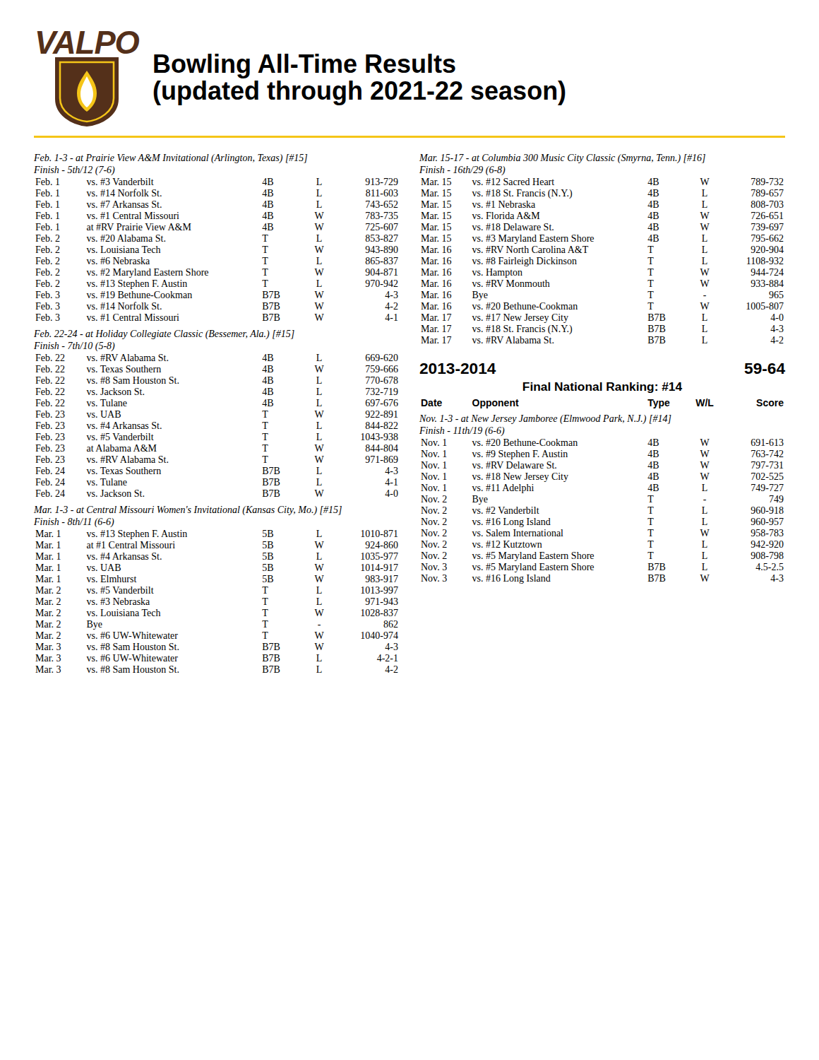VALPO
Bowling All-Time Results
(updated through 2021-22 season)
Feb. 1-3 - at Prairie View A&M Invitational (Arlington, Texas) [#15]
Finish - 5th/12 (7-6)
| Feb. 1 | vs. #3 Vanderbilt | 4B | L | 913-729 |
| Feb. 1 | vs. #14 Norfolk St. | 4B | L | 811-603 |
| Feb. 1 | vs. #7 Arkansas St. | 4B | L | 743-652 |
| Feb. 1 | vs. #1 Central Missouri | 4B | W | 783-735 |
| Feb. 1 | at #RV Prairie View A&M | 4B | W | 725-607 |
| Feb. 2 | vs. #20 Alabama St. | T | L | 853-827 |
| Feb. 2 | vs. Louisiana Tech | T | W | 943-890 |
| Feb. 2 | vs. #6 Nebraska | T | L | 865-837 |
| Feb. 2 | vs. #2 Maryland Eastern Shore | T | W | 904-871 |
| Feb. 2 | vs. #13 Stephen F. Austin | T | L | 970-942 |
| Feb. 3 | vs. #19 Bethune-Cookman | B7B | W | 4-3 |
| Feb. 3 | vs. #14 Norfolk St. | B7B | W | 4-2 |
| Feb. 3 | vs. #1 Central Missouri | B7B | W | 4-1 |
Feb. 22-24 - at Holiday Collegiate Classic (Bessemer, Ala.) [#15]
Finish - 7th/10 (5-8)
| Feb. 22 | vs. #RV Alabama St. | 4B | L | 669-620 |
| Feb. 22 | vs. Texas Southern | 4B | W | 759-666 |
| Feb. 22 | vs. #8 Sam Houston St. | 4B | L | 770-678 |
| Feb. 22 | vs. Jackson St. | 4B | L | 732-719 |
| Feb. 22 | vs. Tulane | 4B | L | 697-676 |
| Feb. 23 | vs. UAB | T | W | 922-891 |
| Feb. 23 | vs. #4 Arkansas St. | T | L | 844-822 |
| Feb. 23 | vs. #5 Vanderbilt | T | L | 1043-938 |
| Feb. 23 | at Alabama A&M | T | W | 844-804 |
| Feb. 23 | vs. #RV Alabama St. | T | W | 971-869 |
| Feb. 24 | vs. Texas Southern | B7B | L | 4-3 |
| Feb. 24 | vs. Tulane | B7B | L | 4-1 |
| Feb. 24 | vs. Jackson St. | B7B | W | 4-0 |
Mar. 1-3 - at Central Missouri Women's Invitational (Kansas City, Mo.) [#15]
Finish - 8th/11 (6-6)
| Mar. 1 | vs. #13 Stephen F. Austin | 5B | L | 1010-871 |
| Mar. 1 | at #1 Central Missouri | 5B | W | 924-860 |
| Mar. 1 | vs. #4 Arkansas St. | 5B | L | 1035-977 |
| Mar. 1 | vs. UAB | 5B | W | 1014-917 |
| Mar. 1 | vs. Elmhurst | 5B | W | 983-917 |
| Mar. 2 | vs. #5 Vanderbilt | T | L | 1013-997 |
| Mar. 2 | vs. #3 Nebraska | T | L | 971-943 |
| Mar. 2 | vs. Louisiana Tech | T | W | 1028-837 |
| Mar. 2 | Bye | T | - | 862 |
| Mar. 2 | vs. #6 UW-Whitewater | T | W | 1040-974 |
| Mar. 3 | vs. #8 Sam Houston St. | B7B | W | 4-3 |
| Mar. 3 | vs. #6 UW-Whitewater | B7B | L | 4-2-1 |
| Mar. 3 | vs. #8 Sam Houston St. | B7B | L | 4-2 |
Mar. 15-17 - at Columbia 300 Music City Classic (Smyrna, Tenn.) [#16]
Finish - 16th/29 (6-8)
| Mar. 15 | vs. #12 Sacred Heart | 4B | W | 789-732 |
| Mar. 15 | vs. #18 St. Francis (N.Y.) | 4B | L | 789-657 |
| Mar. 15 | vs. #1 Nebraska | 4B | L | 808-703 |
| Mar. 15 | vs. Florida A&M | 4B | W | 726-651 |
| Mar. 15 | vs. #18 Delaware St. | 4B | W | 739-697 |
| Mar. 15 | vs. #3 Maryland Eastern Shore | 4B | L | 795-662 |
| Mar. 16 | vs. #RV North Carolina A&T | T | L | 920-904 |
| Mar. 16 | vs. #8 Fairleigh Dickinson | T | L | 1108-932 |
| Mar. 16 | vs. Hampton | T | W | 944-724 |
| Mar. 16 | vs. #RV Monmouth | T | W | 933-884 |
| Mar. 16 | Bye | T | - | 965 |
| Mar. 16 | vs. #20 Bethune-Cookman | T | W | 1005-807 |
| Mar. 17 | vs. #17 New Jersey City | B7B | L | 4-0 |
| Mar. 17 | vs. #18 St. Francis (N.Y.) | B7B | L | 4-3 |
| Mar. 17 | vs. #RV Alabama St. | B7B | L | 4-2 |
2013-2014 59-64
Final National Ranking: #14
| Date | Opponent | Type | W/L | Score |
Nov. 1-3 - at New Jersey Jamboree (Elmwood Park, N.J.) [#14]
Finish - 11th/19 (6-6)
| Nov. 1 | vs. #20 Bethune-Cookman | 4B | W | 691-613 |
| Nov. 1 | vs. #9 Stephen F. Austin | 4B | W | 763-742 |
| Nov. 1 | vs. #RV Delaware St. | 4B | W | 797-731 |
| Nov. 1 | vs. #18 New Jersey City | 4B | W | 702-525 |
| Nov. 1 | vs. #11 Adelphi | 4B | L | 749-727 |
| Nov. 2 | Bye | T | - | 749 |
| Nov. 2 | vs. #2 Vanderbilt | T | L | 960-918 |
| Nov. 2 | vs. #16 Long Island | T | L | 960-957 |
| Nov. 2 | vs. Salem International | T | W | 958-783 |
| Nov. 2 | vs. #12 Kutztown | T | L | 942-920 |
| Nov. 2 | vs. #5 Maryland Eastern Shore | T | L | 908-798 |
| Nov. 3 | vs. #5 Maryland Eastern Shore | B7B | L | 4.5-2.5 |
| Nov. 3 | vs. #16 Long Island | B7B | W | 4-3 |